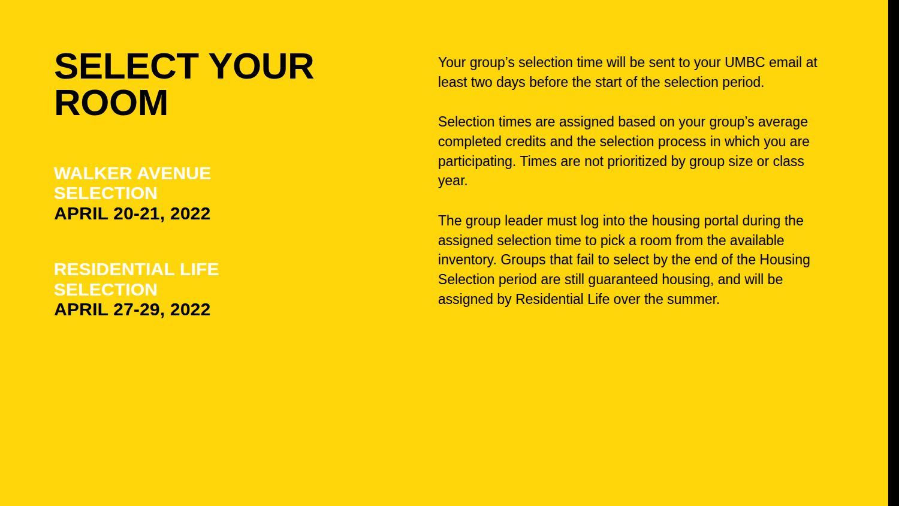Select your
room
Walker Avenue
Selection
April 20-21, 2022
Residential Life
Selection
April 27-29, 2022
Your group’s selection time will be sent to your UMBC email at least two days before the start of the selection period.
Selection times are assigned based on your group’s average completed credits and the selection process in which you are participating. Times are not prioritized by group size or class year.
The group leader must log into the housing portal during the assigned selection time to pick a room from the available inventory. Groups that fail to select by the end of the Housing Selection period are still guaranteed housing, and will be assigned by Residential Life over the summer.